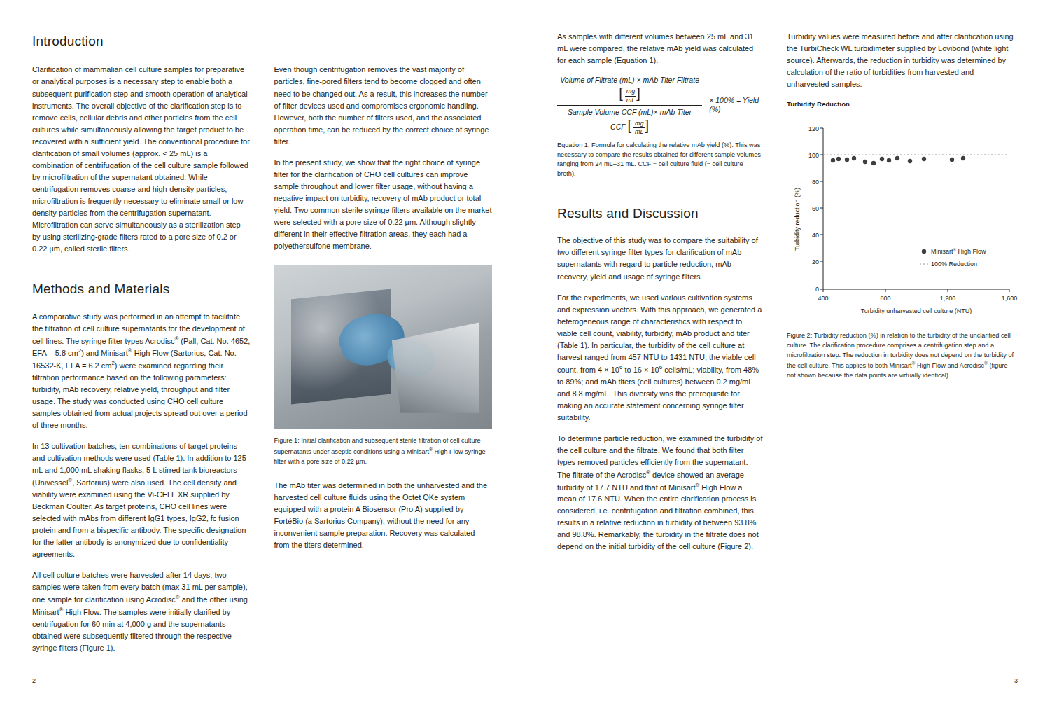Introduction
Clarification of mammalian cell culture samples for preparative or analytical purposes is a necessary step to enable both a subsequent purification step and smooth operation of analytical instruments. The overall objective of the clarification step is to remove cells, cellular debris and other particles from the cell cultures while simultaneously allowing the target product to be recovered with a sufficient yield. The conventional procedure for clarification of small volumes (approx. < 25 mL) is a combination of centrifugation of the cell culture sample followed by microfiltration of the supernatant obtained. While centrifugation removes coarse and high-density particles, microfiltration is frequently necessary to eliminate small or low-density particles from the centrifugation supernatant. Microfiltration can serve simultaneously as a sterilization step by using sterilizing-grade filters rated to a pore size of 0.2 or 0.22 µm, called sterile filters.
Methods and Materials
A comparative study was performed in an attempt to facilitate the filtration of cell culture supernatants for the development of cell lines. The syringe filter types Acrodisc® (Pall, Cat. No. 4652, EFA = 5.8 cm2) and Minisart® High Flow (Sartorius, Cat. No. 16532-K, EFA = 6.2 cm2) were examined regarding their filtration performance based on the following parameters: turbidity, mAb recovery, relative yield, throughput and filter usage. The study was conducted using CHO cell culture samples obtained from actual projects spread out over a period of three months.
In 13 cultivation batches, ten combinations of target proteins and cultivation methods were used (Table 1). In addition to 125 mL and 1,000 mL shaking flasks, 5 L stirred tank bioreactors (Univessel®, Sartorius) were also used. The cell density and viability were examined using the Vi-CELL XR supplied by Beckman Coulter. As target proteins, CHO cell lines were selected with mAbs from different IgG1 types, IgG2, fc fusion protein and from a bispecific antibody. The specific designation for the latter antibody is anonymized due to confidentiality agreements.
All cell culture batches were harvested after 14 days; two samples were taken from every batch (max 31 mL per sample), one sample for clarification using Acrodisc® and the other using Minisart® High Flow. The samples were initially clarified by centrifugation for 60 min at 4,000 g and the supernatants obtained were subsequently filtered through the respective syringe filters (Figure 1).
Even though centrifugation removes the vast majority of particles, fine-pored filters tend to become clogged and often need to be changed out. As a result, this increases the number of filter devices used and compromises ergonomic handling. However, both the number of filters used, and the associated operation time, can be reduced by the correct choice of syringe filter.
In the present study, we show that the right choice of syringe filter for the clarification of CHO cell cultures can improve sample throughput and lower filter usage, without having a negative impact on turbidity, recovery of mAb product or total yield. Two common sterile syringe filters available on the market were selected with a pore size of 0.22 µm. Although slightly different in their effective filtration areas, they each had a polyethersulfone membrane.
Figure 1: Initial clarification and subsequent sterile filtration of cell culture supernatants under aseptic conditions using a Minisart® High Flow syringe filter with a pore size of 0.22 µm.
The mAb titer was determined in both the unharvested and the harvested cell culture fluids using the Octet QKe system equipped with a protein A Biosensor (Pro A) supplied by FortéBio (a Sartorius Company), without the need for any inconvenient sample preparation. Recovery was calculated from the titers determined.
2
As samples with different volumes between 25 mL and 31 mL were compared, the relative mAb yield was calculated for each sample (Equation 1).
Volume of Filtrate (mL) × mAb Titer Filtrate [mg mL] Sample Volume CCF (mL)× mAb Titer CCF [mg mL] × 100% = Yield (%)
Equation 1: Formula for calculating the relative mAb yield (%). This was necessary to compare the results obtained for different sample volumes ranging from 24 mL–31 mL. CCF = cell culture fluid (= cell culture broth).
Results and Discussion
The objective of this study was to compare the suitability of two different syringe filter types for clarification of mAb supernatants with regard to particle reduction, mAb recovery, yield and usage of syringe filters.
For the experiments, we used various cultivation systems and expression vectors. With this approach, we generated a heterogeneous range of characteristics with respect to viable cell count, viability, turbidity, mAb product and titer (Table 1). In particular, the turbidity of the cell culture at harvest ranged from 457 NTU to 1431 NTU; the viable cell count, from 4 × 106 to 16 × 106 cells/mL; viability, from 48% to 89%; and mAb titers (cell cultures) between 0.2 mg/mL and 8.8 mg/mL. This diversity was the prerequisite for making an accurate statement concerning syringe filter suitability.
To determine particle reduction, we examined the turbidity of the cell culture and the filtrate. We found that both filter types removed particles efficiently from the supernatant. The filtrate of the Acrodisc® device showed an average turbidity of 17.7 NTU and that of Minisart® High Flow a mean of 17.6 NTU. When the entire clarification process is considered, i.e. centrifugation and filtration combined, this results in a relative reduction in turbidity of between 93.8% and 98.8%. Remarkably, the turbidity in the filtrate does not depend on the initial turbidity of the cell culture (Figure 2).
Turbidity values were measured before and after clarification using the TurbiCheck WL turbidimeter supplied by Lovibond (white light source). Afterwards, the reduction in turbidity was determined by calculation of the ratio of turbidities from harvested and unharvested samples.
Turbidity Reduction
120 100 80 60 40 20 0 400 800 1,200 1,600 Turbidity reduction (%) Turbidity unharvested cell culture (NTU) Minisart® High Flow 100% Reduction
Figure 2: Turbidity reduction (%) in relation to the turbidity of the unclarified cell culture. The clarification procedure comprises a centrifugation step and a microfiltration step. The reduction in turbidity does not depend on the turbidity of the cell culture. This applies to both Minisart® High Flow and Acrodisc® (figure not shown because the data points are virtually identical).
3